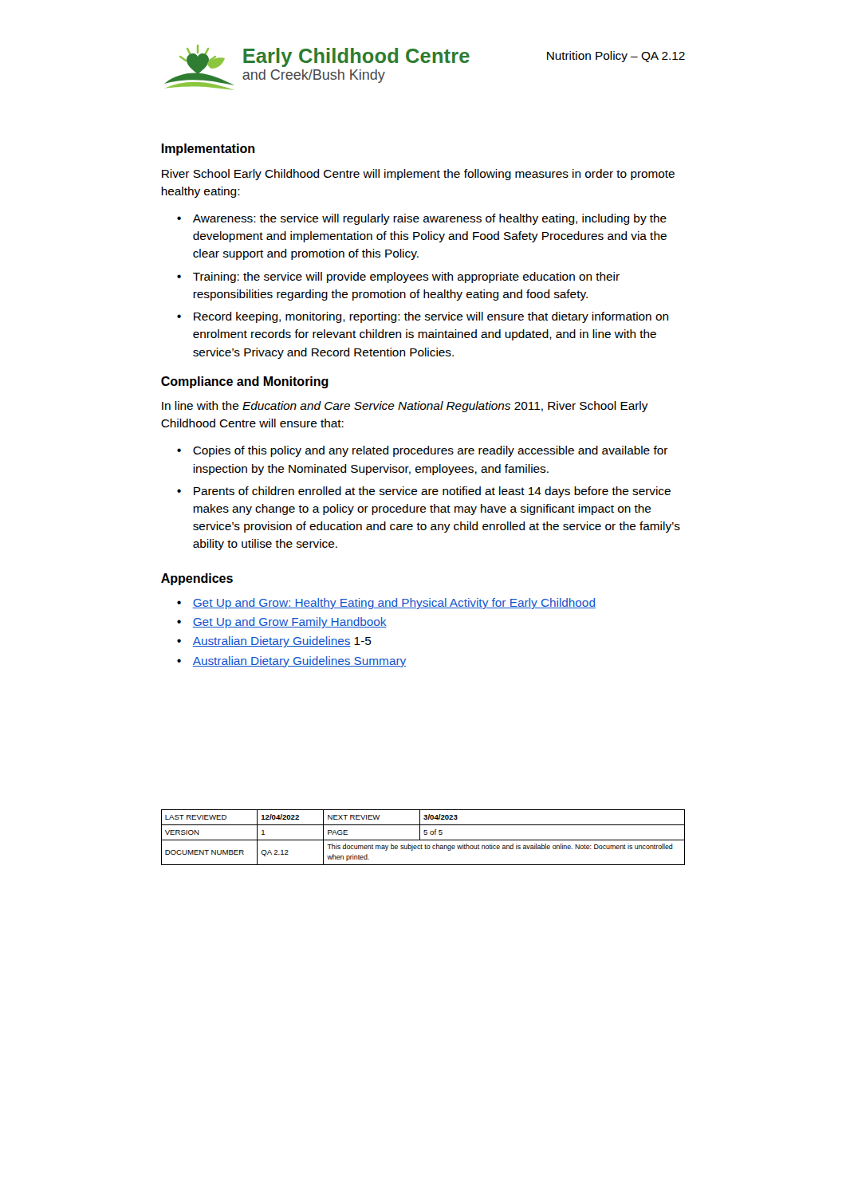Early Childhood Centre
and Creek/Bush Kindy
Nutrition Policy – QA 2.12
Implementation
River School Early Childhood Centre will implement the following measures in order to promote healthy eating:
Awareness: the service will regularly raise awareness of healthy eating, including by the development and implementation of this Policy and Food Safety Procedures and via the clear support and promotion of this Policy.
Training: the service will provide employees with appropriate education on their responsibilities regarding the promotion of healthy eating and food safety.
Record keeping, monitoring, reporting: the service will ensure that dietary information on enrolment records for relevant children is maintained and updated, and in line with the service’s Privacy and Record Retention Policies.
Compliance and Monitoring
In line with the Education and Care Service National Regulations 2011, River School Early Childhood Centre will ensure that:
Copies of this policy and any related procedures are readily accessible and available for inspection by the Nominated Supervisor, employees, and families.
Parents of children enrolled at the service are notified at least 14 days before the service makes any change to a policy or procedure that may have a significant impact on the service’s provision of education and care to any child enrolled at the service or the family’s ability to utilise the service.
Appendices
Get Up and Grow: Healthy Eating and Physical Activity for Early Childhood
Get Up and Grow Family Handbook
Australian Dietary Guidelines 1-5
Australian Dietary Guidelines Summary
| LAST REVIEWED | 12/04/2022 | NEXT REVIEW | 3/04/2023 |
| VERSION | 1 | PAGE | 5 of 5 |
| DOCUMENT NUMBER | QA 2.12 | This document may be subject to change without notice and is available online. Note: Document is uncontrolled when printed. |